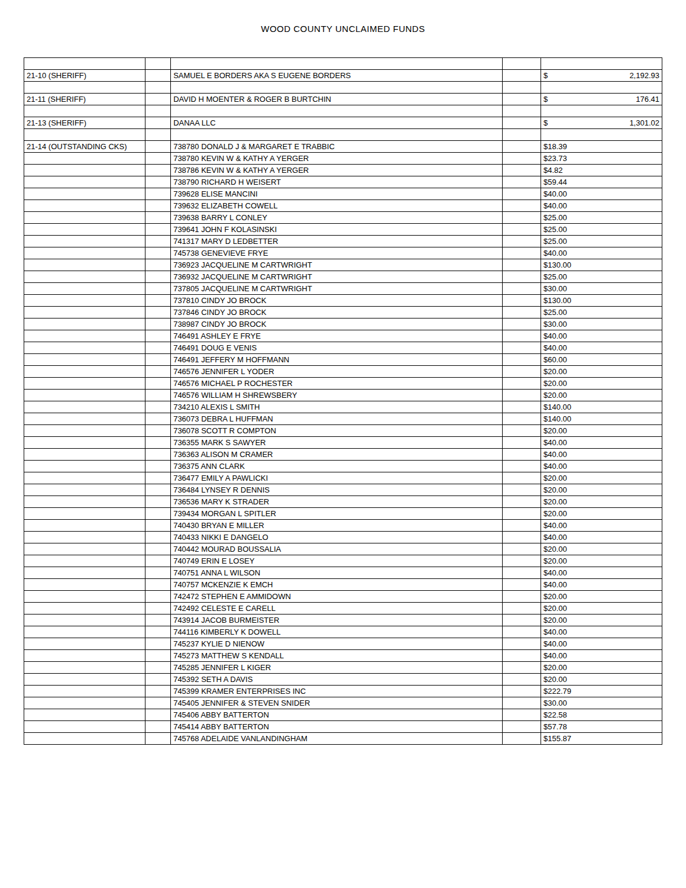WOOD COUNTY UNCLAIMED FUNDS
| 21-10 (SHERIFF) | | SAMUEL E BORDERS AKA S EUGENE BORDERS | | $ 2,192.93 |
| 21-11 (SHERIFF) | | DAVID H MOENTER & ROGER B BURTCHIN | | $ 176.41 |
| 21-13 (SHERIFF) | | DANAA LLC | | $ 1,301.02 |
| 21-14 (OUTSTANDING CKS) | | 738780 DONALD J & MARGARET E TRABBIC | | $18.39 |
| | | 738780 KEVIN W & KATHY A YERGER | | $23.73 |
| | | 738786 KEVIN W & KATHY A YERGER | | $4.82 |
| | | 738790 RICHARD H WEISERT | | $59.44 |
| | | 739628 ELISE MANCINI | | $40.00 |
| | | 739632 ELIZABETH COWELL | | $40.00 |
| | | 739638 BARRY L CONLEY | | $25.00 |
| | | 739641 JOHN F KOLASINSKI | | $25.00 |
| | | 741317 MARY D LEDBETTER | | $25.00 |
| | | 745738 GENEVIEVE FRYE | | $40.00 |
| | | 736923 JACQUELINE M CARTWRIGHT | | $130.00 |
| | | 736932 JACQUELINE M CARTWRIGHT | | $25.00 |
| | | 737805 JACQUELINE M CARTWRIGHT | | $30.00 |
| | | 737810 CINDY JO BROCK | | $130.00 |
| | | 737846 CINDY JO BROCK | | $25.00 |
| | | 738987 CINDY JO BROCK | | $30.00 |
| | | 746491 ASHLEY E FRYE | | $40.00 |
| | | 746491 DOUG E VENIS | | $40.00 |
| | | 746491 JEFFERY M HOFFMANN | | $60.00 |
| | | 746576 JENNIFER L YODER | | $20.00 |
| | | 746576 MICHAEL P ROCHESTER | | $20.00 |
| | | 746576 WILLIAM H SHREWSBERY | | $20.00 |
| | | 734210 ALEXIS L SMITH | | $140.00 |
| | | 736073 DEBRA L HUFFMAN | | $140.00 |
| | | 736078 SCOTT R COMPTON | | $20.00 |
| | | 736355 MARK S SAWYER | | $40.00 |
| | | 736363 ALISON M CRAMER | | $40.00 |
| | | 736375 ANN CLARK | | $40.00 |
| | | 736477 EMILY A PAWLICKI | | $20.00 |
| | | 736484 LYNSEY R DENNIS | | $20.00 |
| | | 736536 MARY K STRADER | | $20.00 |
| | | 739434 MORGAN L SPITLER | | $20.00 |
| | | 740430 BRYAN E MILLER | | $40.00 |
| | | 740433 NIKKI E DANGELO | | $40.00 |
| | | 740442 MOURAD BOUSSALIA | | $20.00 |
| | | 740749 ERIN E LOSEY | | $20.00 |
| | | 740751 ANNA L WILSON | | $40.00 |
| | | 740757 MCKENZIE K EMCH | | $40.00 |
| | | 742472 STEPHEN E AMMIDOWN | | $20.00 |
| | | 742492 CELESTE E CARELL | | $20.00 |
| | | 743914 JACOB BURMEISTER | | $20.00 |
| | | 744116 KIMBERLY K DOWELL | | $40.00 |
| | | 745237 KYLIE D NIENOW | | $40.00 |
| | | 745273 MATTHEW S KENDALL | | $40.00 |
| | | 745285 JENNIFER L KIGER | | $20.00 |
| | | 745392 SETH A DAVIS | | $20.00 |
| | | 745399 KRAMER ENTERPRISES INC | | $222.79 |
| | | 745405 JENNIFER & STEVEN SNIDER | | $30.00 |
| | | 745406 ABBY BATTERTON | | $22.58 |
| | | 745414 ABBY BATTERTON | | $57.78 |
| | | 745768 ADELAIDE VANLANDINGHAM | | $155.87 |